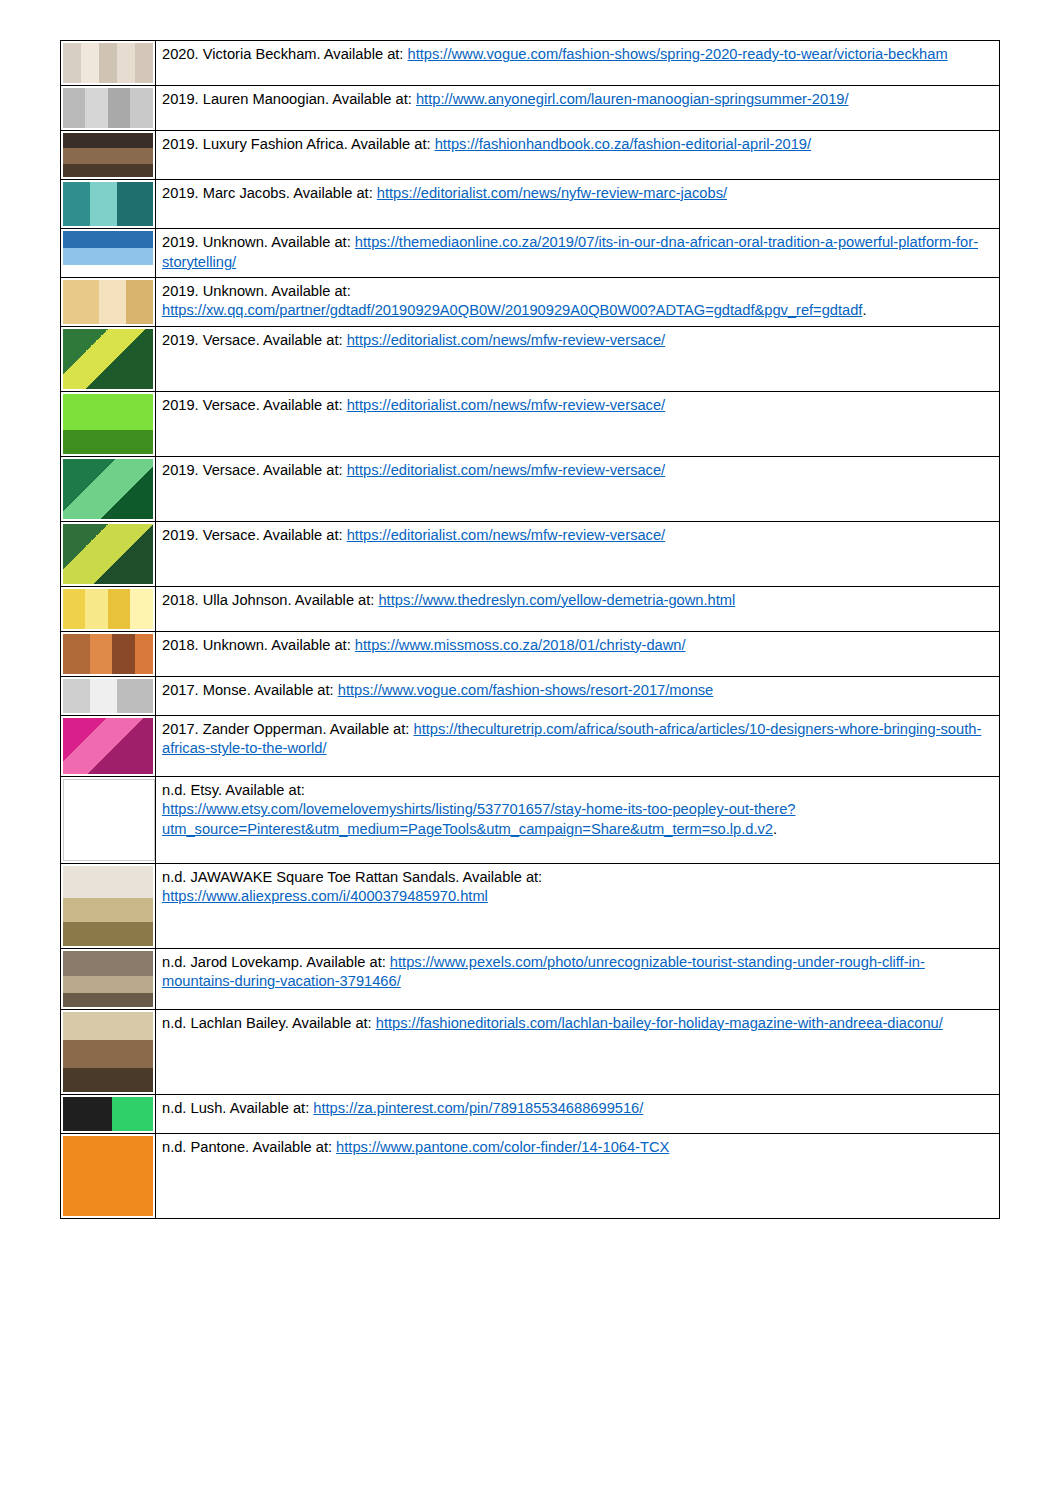| | 2020. Victoria Beckham. Available at: https://www.vogue.com/fashion-shows/spring-2020-ready-to-wear/victoria-beckham |
| | 2019. Lauren Manoogian. Available at: http://www.anyonegirl.com/lauren-manoogian-springsummer-2019/ |
| | 2019. Luxury Fashion Africa. Available at: https://fashionhandbook.co.za/fashion-editorial-april-2019/ |
| | 2019. Marc Jacobs. Available at: https://editorialist.com/news/nyfw-review-marc-jacobs/ |
| | 2019. Unknown. Available at: https://themediaonline.co.za/2019/07/its-in-our-dna-african-oral-tradition-a-powerful-platform-for-storytelling/ |
| | 2019. Unknown. Available at: https://xw.qq.com/partner/gdtadf/20190929A0QB0W/20190929A0QB0W00?ADTAG=gdtadf&pgv_ref=gdtadf . |
| | 2019. Versace. Available at: https://editorialist.com/news/mfw-review-versace/ |
| | 2019. Versace. Available at: https://editorialist.com/news/mfw-review-versace/ |
| | 2019. Versace. Available at: https://editorialist.com/news/mfw-review-versace/ |
| | 2019. Versace. Available at: https://editorialist.com/news/mfw-review-versace/ |
| | 2018. Ulla Johnson. Available at: https://www.thedreslyn.com/yellow-demetria-gown.html |
| | 2018. Unknown. Available at: https://www.missmoss.co.za/2018/01/christy-dawn/ |
| | 2017. Monse. Available at: https://www.vogue.com/fashion-shows/resort-2017/monse |
| | 2017. Zander Opperman. Available at: https://theculturetrip.com/africa/south-africa/articles/10-designers-whore-bringing-south-africas-style-to-the-world/ |
| | n.d. Etsy. Available at: https://www.etsy.com/lovemelovemyshirts/listing/537701657/stay-home-its-too-peopley-out-there?utm_source=Pinterest&utm_medium=PageTools&utm_campaign=Share&utm_term=so.lp.d.v2 . |
| | n.d. JAWAWAKE Square Toe Rattan Sandals. Available at: https://www.aliexpress.com/i/4000379485970.html |
| | n.d. Jarod Lovekamp. Available at: https://www.pexels.com/photo/unrecognizable-tourist-standing-under-rough-cliff-in-mountains-during-vacation-3791466/ |
| | n.d. Lachlan Bailey. Available at: https://fashioneditorials.com/lachlan-bailey-for-holiday-magazine-with-andreea-diaconu/ |
| | n.d. Lush. Available at: https://za.pinterest.com/pin/789185534688699516/ |
| | n.d. Pantone. Available at: https://www.pantone.com/color-finder/14-1064-TCX |